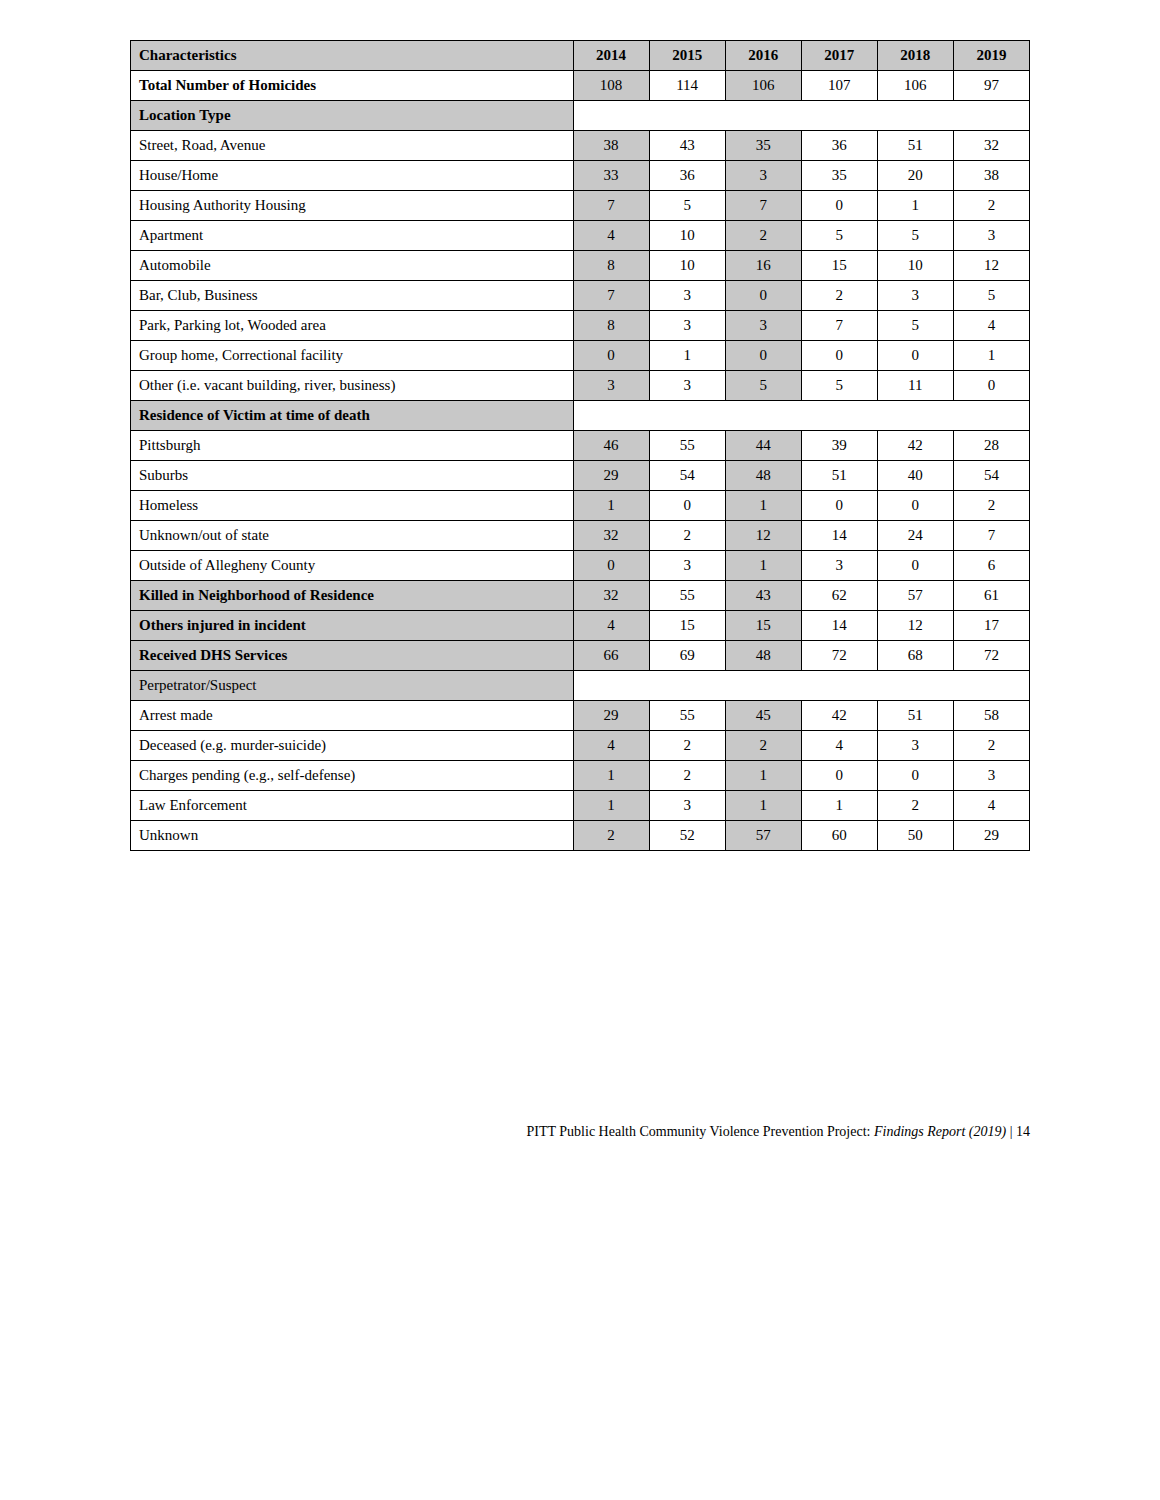| Characteristics | 2014 | 2015 | 2016 | 2017 | 2018 | 2019 |
| --- | --- | --- | --- | --- | --- | --- |
| Total Number of Homicides | 108 | 114 | 106 | 107 | 106 | 97 |
| Location Type | |
| Street, Road, Avenue | 38 | 43 | 35 | 36 | 51 | 32 |
| House/Home | 33 | 36 | 3 | 35 | 20 | 38 |
| Housing Authority Housing | 7 | 5 | 7 | 0 | 1 | 2 |
| Apartment | 4 | 10 | 2 | 5 | 5 | 3 |
| Automobile | 8 | 10 | 16 | 15 | 10 | 12 |
| Bar, Club, Business | 7 | 3 | 0 | 2 | 3 | 5 |
| Park, Parking lot, Wooded area | 8 | 3 | 3 | 7 | 5 | 4 |
| Group home, Correctional facility | 0 | 1 | 0 | 0 | 0 | 1 |
| Other (i.e. vacant building, river, business) | 3 | 3 | 5 | 5 | 11 | 0 |
| Residence of Victim at time of death | |
| Pittsburgh | 46 | 55 | 44 | 39 | 42 | 28 |
| Suburbs | 29 | 54 | 48 | 51 | 40 | 54 |
| Homeless | 1 | 0 | 1 | 0 | 0 | 2 |
| Unknown/out of state | 32 | 2 | 12 | 14 | 24 | 7 |
| Outside of Allegheny County | 0 | 3 | 1 | 3 | 0 | 6 |
| Killed in Neighborhood of Residence | 32 | 55 | 43 | 62 | 57 | 61 |
| Others injured in incident | 4 | 15 | 15 | 14 | 12 | 17 |
| Received DHS Services | 66 | 69 | 48 | 72 | 68 | 72 |
| Perpetrator/Suspect | |
| Arrest made | 29 | 55 | 45 | 42 | 51 | 58 |
| Deceased (e.g. murder-suicide) | 4 | 2 | 2 | 4 | 3 | 2 |
| Charges pending (e.g., self-defense) | 1 | 2 | 1 | 0 | 0 | 3 |
| Law Enforcement | 1 | 3 | 1 | 1 | 2 | 4 |
| Unknown | 2 | 52 | 57 | 60 | 50 | 29 |
PITT Public Health Community Violence Prevention Project: Findings Report (2019) | 14